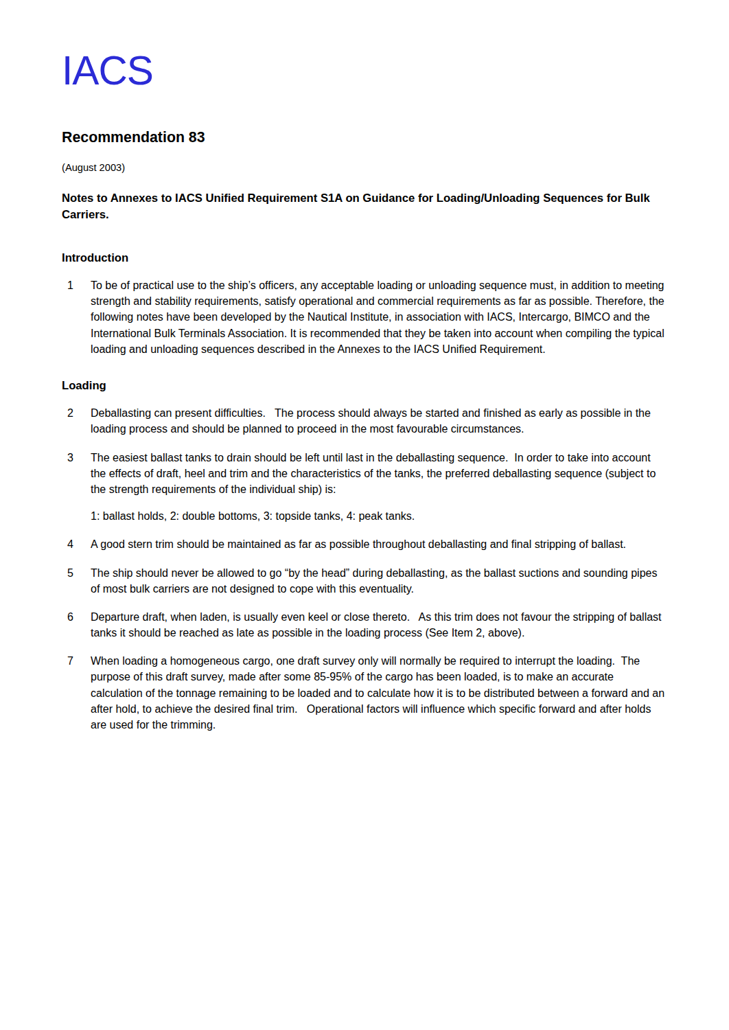IACS
Recommendation 83
(August 2003)
Notes to Annexes to IACS Unified Requirement S1A on Guidance for Loading/Unloading Sequences for Bulk Carriers.
Introduction
1 To be of practical use to the ship’s officers, any acceptable loading or unloading sequence must, in addition to meeting strength and stability requirements, satisfy operational and commercial requirements as far as possible. Therefore, the following notes have been developed by the Nautical Institute, in association with IACS, Intercargo, BIMCO and the International Bulk Terminals Association. It is recommended that they be taken into account when compiling the typical loading and unloading sequences described in the Annexes to the IACS Unified Requirement.
Loading
2 Deballasting can present difficulties. The process should always be started and finished as early as possible in the loading process and should be planned to proceed in the most favourable circumstances.
3 The easiest ballast tanks to drain should be left until last in the deballasting sequence. In order to take into account the effects of draft, heel and trim and the characteristics of the tanks, the preferred deballasting sequence (subject to the strength requirements of the individual ship) is:
1: ballast holds, 2: double bottoms, 3: topside tanks, 4: peak tanks.
4 A good stern trim should be maintained as far as possible throughout deballasting and final stripping of ballast.
5 The ship should never be allowed to go “by the head” during deballasting, as the ballast suctions and sounding pipes of most bulk carriers are not designed to cope with this eventuality.
6 Departure draft, when laden, is usually even keel or close thereto. As this trim does not favour the stripping of ballast tanks it should be reached as late as possible in the loading process (See Item 2, above).
7 When loading a homogeneous cargo, one draft survey only will normally be required to interrupt the loading. The purpose of this draft survey, made after some 85-95% of the cargo has been loaded, is to make an accurate calculation of the tonnage remaining to be loaded and to calculate how it is to be distributed between a forward and an after hold, to achieve the desired final trim. Operational factors will influence which specific forward and after holds are used for the trimming.